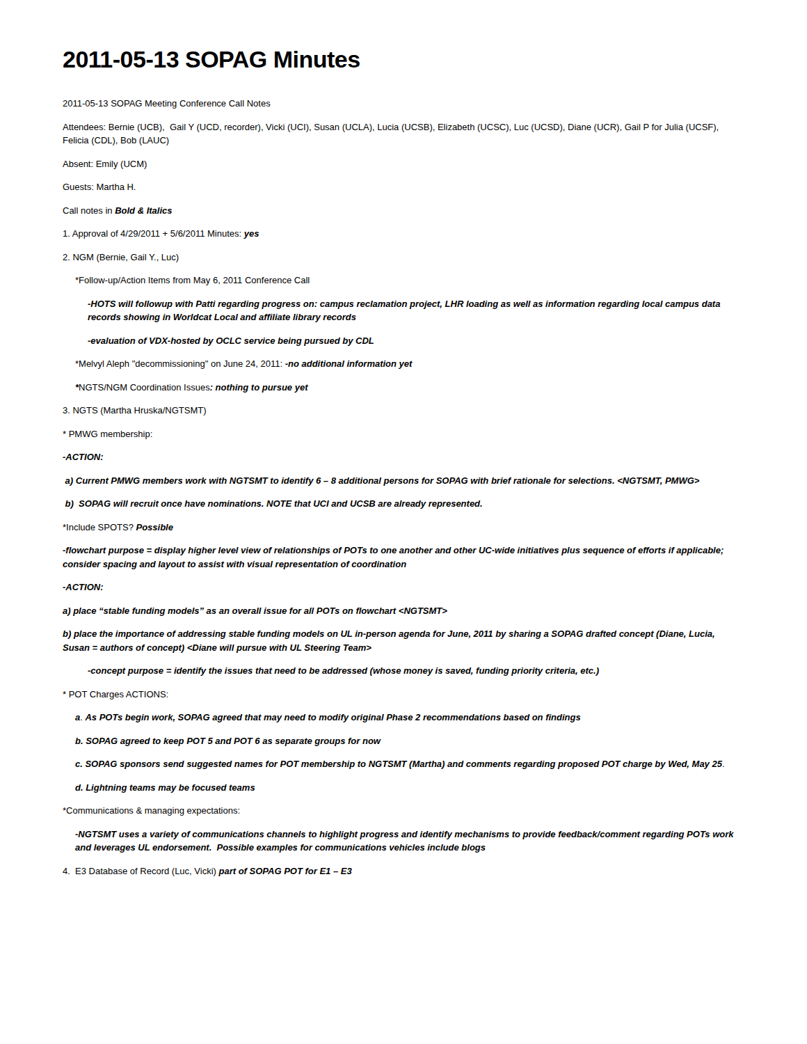2011-05-13 SOPAG Minutes
2011-05-13 SOPAG Meeting Conference Call Notes
Attendees: Bernie (UCB), Gail Y (UCD, recorder), Vicki (UCI), Susan (UCLA), Lucia (UCSB), Elizabeth (UCSC), Luc (UCSD), Diane (UCR), Gail P for Julia (UCSF), Felicia (CDL), Bob (LAUC)
Absent: Emily (UCM)
Guests: Martha H.
Call notes in Bold & Italics
1. Approval of 4/29/2011 + 5/6/2011 Minutes: yes
2. NGM (Bernie, Gail Y., Luc)
*Follow-up/Action Items from May 6, 2011 Conference Call
-HOTS will followup with Patti regarding progress on: campus reclamation project, LHR loading as well as information regarding local campus data records showing in Worldcat Local and affiliate library records
-evaluation of VDX-hosted by OCLC service being pursued by CDL
*Melvyl Aleph "decommissioning" on June 24, 2011: -no additional information yet
*NGTS/NGM Coordination Issues: nothing to pursue yet
3. NGTS (Martha Hruska/NGTSMT)
* PMWG membership:
-ACTION:
a) Current PMWG members work with NGTSMT to identify 6 – 8 additional persons for SOPAG with brief rationale for selections. <NGTSMT, PMWG>
b) SOPAG will recruit once have nominations. NOTE that UCI and UCSB are already represented.
*Include SPOTS? Possible
-flowchart purpose = display higher level view of relationships of POTs to one another and other UC-wide initiatives plus sequence of efforts if applicable; consider spacing and layout to assist with visual representation of coordination
-ACTION:
a) place “stable funding models” as an overall issue for all POTs on flowchart <NGTSMT>
b) place the importance of addressing stable funding models on UL in-person agenda for June, 2011 by sharing a SOPAG drafted concept (Diane, Lucia, Susan = authors of concept) <Diane will pursue with UL Steering Team>
-concept purpose = identify the issues that need to be addressed (whose money is saved, funding priority criteria, etc.)
* POT Charges ACTIONS:
a. As POTs begin work, SOPAG agreed that may need to modify original Phase 2 recommendations based on findings
b. SOPAG agreed to keep POT 5 and POT 6 as separate groups for now
c. SOPAG sponsors send suggested names for POT membership to NGTSMT (Martha) and comments regarding proposed POT charge by Wed, May 25.
d. Lightning teams may be focused teams
*Communications & managing expectations:
-NGTSMT uses a variety of communications channels to highlight progress and identify mechanisms to provide feedback/comment regarding POTs work and leverages UL endorsement. Possible examples for communications vehicles include blogs
4. E3 Database of Record (Luc, Vicki) part of SOPAG POT for E1 – E3